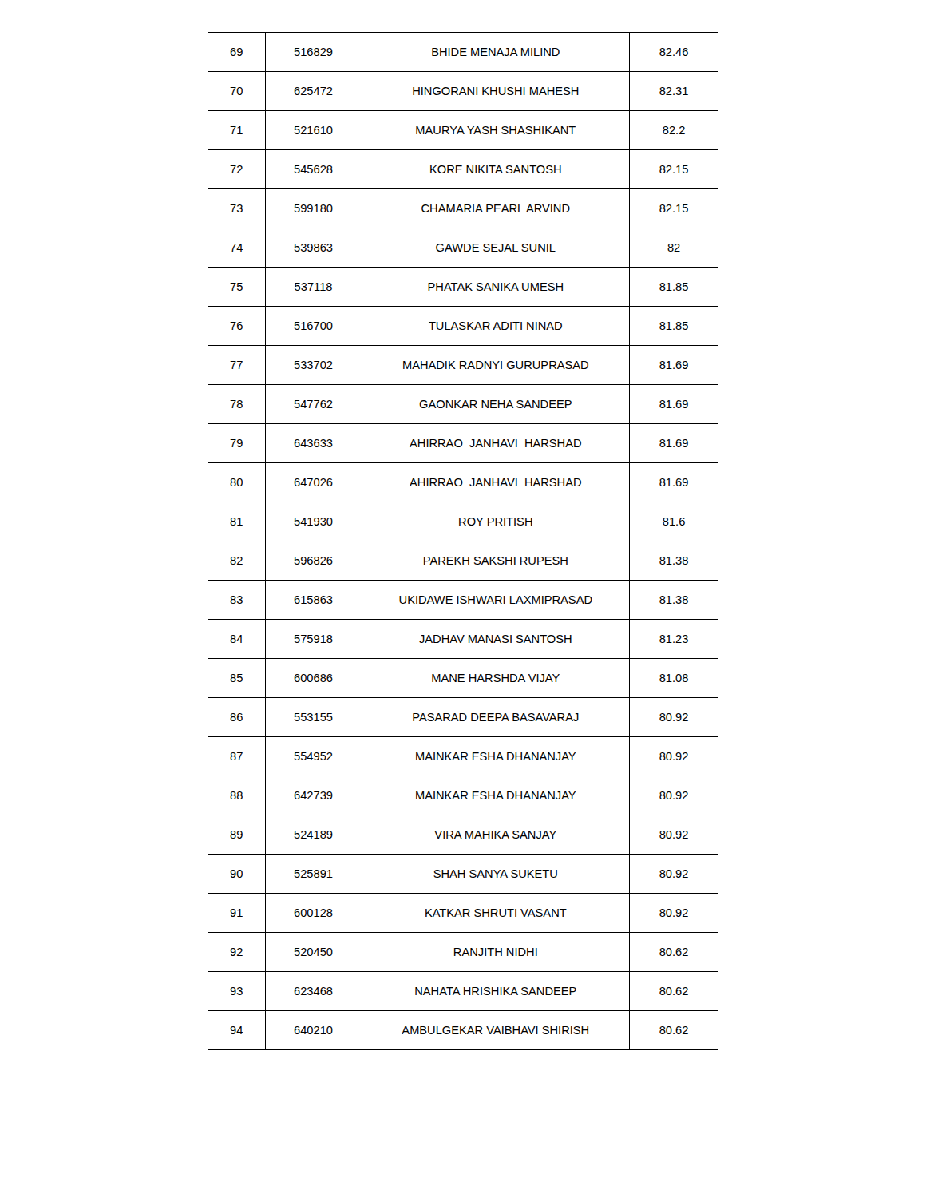| 69 | 516829 | BHIDE MENAJA MILIND | 82.46 |
| 70 | 625472 | HINGORANI KHUSHI MAHESH | 82.31 |
| 71 | 521610 | MAURYA YASH SHASHIKANT | 82.2 |
| 72 | 545628 | KORE NIKITA SANTOSH | 82.15 |
| 73 | 599180 | CHAMARIA PEARL ARVIND | 82.15 |
| 74 | 539863 | GAWDE SEJAL SUNIL | 82 |
| 75 | 537118 | PHATAK SANIKA UMESH | 81.85 |
| 76 | 516700 | TULASKAR ADITI NINAD | 81.85 |
| 77 | 533702 | MAHADIK RADNYI GURUPRASAD | 81.69 |
| 78 | 547762 | GAONKAR NEHA SANDEEP | 81.69 |
| 79 | 643633 | AHIRRAO JANHAVI HARSHAD | 81.69 |
| 80 | 647026 | AHIRRAO JANHAVI HARSHAD | 81.69 |
| 81 | 541930 | ROY PRITISH | 81.6 |
| 82 | 596826 | PAREKH SAKSHI RUPESH | 81.38 |
| 83 | 615863 | UKIDAWE ISHWARI LAXMIPRASAD | 81.38 |
| 84 | 575918 | JADHAV MANASI SANTOSH | 81.23 |
| 85 | 600686 | MANE HARSHDA VIJAY | 81.08 |
| 86 | 553155 | PASARAD DEEPA BASAVARAJ | 80.92 |
| 87 | 554952 | MAINKAR ESHA DHANANJAY | 80.92 |
| 88 | 642739 | MAINKAR ESHA DHANANJAY | 80.92 |
| 89 | 524189 | VIRA MAHIKA SANJAY | 80.92 |
| 90 | 525891 | SHAH SANYA SUKETU | 80.92 |
| 91 | 600128 | KATKAR SHRUTI VASANT | 80.92 |
| 92 | 520450 | RANJITH NIDHI | 80.62 |
| 93 | 623468 | NAHATA HRISHIKA SANDEEP | 80.62 |
| 94 | 640210 | AMBULGEKAR VAIBHAVI SHIRISH | 80.62 |